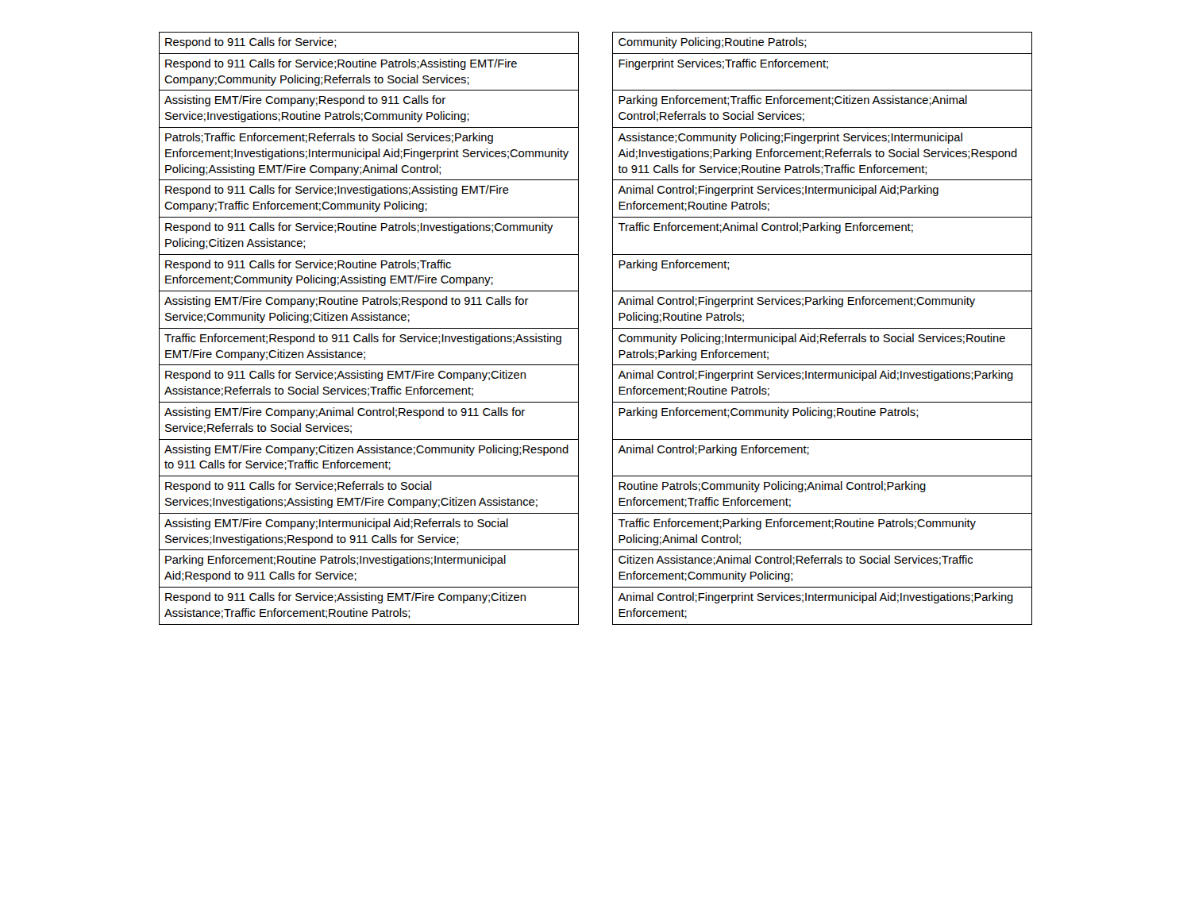| Respond to 911 Calls for Service; | | Community Policing;Routine Patrols; |
| Respond to 911 Calls for Service;Routine Patrols;Assisting EMT/Fire Company;Community Policing;Referrals to Social Services; | | Fingerprint Services;Traffic Enforcement; |
| Assisting EMT/Fire Company;Respond to 911 Calls for Service;Investigations;Routine Patrols;Community Policing; | | Parking Enforcement;Traffic Enforcement;Citizen Assistance;Animal Control;Referrals to Social Services; |
| Patrols;Traffic Enforcement;Referrals to Social Services;Parking Enforcement;Investigations;Intermunicipal Aid;Fingerprint Services;Community Policing;Assisting EMT/Fire Company;Animal Control; | | Assistance;Community Policing;Fingerprint Services;Intermunicipal Aid;Investigations;Parking Enforcement;Referrals to Social Services;Respond to 911 Calls for Service;Routine Patrols;Traffic Enforcement; |
| Respond to 911 Calls for Service;Investigations;Assisting EMT/Fire Company;Traffic Enforcement;Community Policing; | | Animal Control;Fingerprint Services;Intermunicipal Aid;Parking Enforcement;Routine Patrols; |
| Respond to 911 Calls for Service;Routine Patrols;Investigations;Community Policing;Citizen Assistance; | | Traffic Enforcement;Animal Control;Parking Enforcement; |
| Respond to 911 Calls for Service;Routine Patrols;Traffic Enforcement;Community Policing;Assisting EMT/Fire Company; | | Parking Enforcement; |
| Assisting EMT/Fire Company;Routine Patrols;Respond to 911 Calls for Service;Community Policing;Citizen Assistance; | | Animal Control;Fingerprint Services;Parking Enforcement;Community Policing;Routine Patrols; |
| Traffic Enforcement;Respond to 911 Calls for Service;Investigations;Assisting EMT/Fire Company;Citizen Assistance; | | Community Policing;Intermunicipal Aid;Referrals to Social Services;Routine Patrols;Parking Enforcement; |
| Respond to 911 Calls for Service;Assisting EMT/Fire Company;Citizen Assistance;Referrals to Social Services;Traffic Enforcement; | | Animal Control;Fingerprint Services;Intermunicipal Aid;Investigations;Parking Enforcement;Routine Patrols; |
| Assisting EMT/Fire Company;Animal Control;Respond to 911 Calls for Service;Referrals to Social Services; | | Parking Enforcement;Community Policing;Routine Patrols; |
| Assisting EMT/Fire Company;Citizen Assistance;Community Policing;Respond to 911 Calls for Service;Traffic Enforcement; | | Animal Control;Parking Enforcement; |
| Respond to 911 Calls for Service;Referrals to Social Services;Investigations;Assisting EMT/Fire Company;Citizen Assistance; | | Routine Patrols;Community Policing;Animal Control;Parking Enforcement;Traffic Enforcement; |
| Assisting EMT/Fire Company;Intermunicipal Aid;Referrals to Social Services;Investigations;Respond to 911 Calls for Service; | | Traffic Enforcement;Parking Enforcement;Routine Patrols;Community Policing;Animal Control; |
| Parking Enforcement;Routine Patrols;Investigations;Intermunicipal Aid;Respond to 911 Calls for Service; | | Citizen Assistance;Animal Control;Referrals to Social Services;Traffic Enforcement;Community Policing; |
| Respond to 911 Calls for Service;Assisting EMT/Fire Company;Citizen Assistance;Traffic Enforcement;Routine Patrols; | | Animal Control;Fingerprint Services;Intermunicipal Aid;Investigations;Parking Enforcement; |